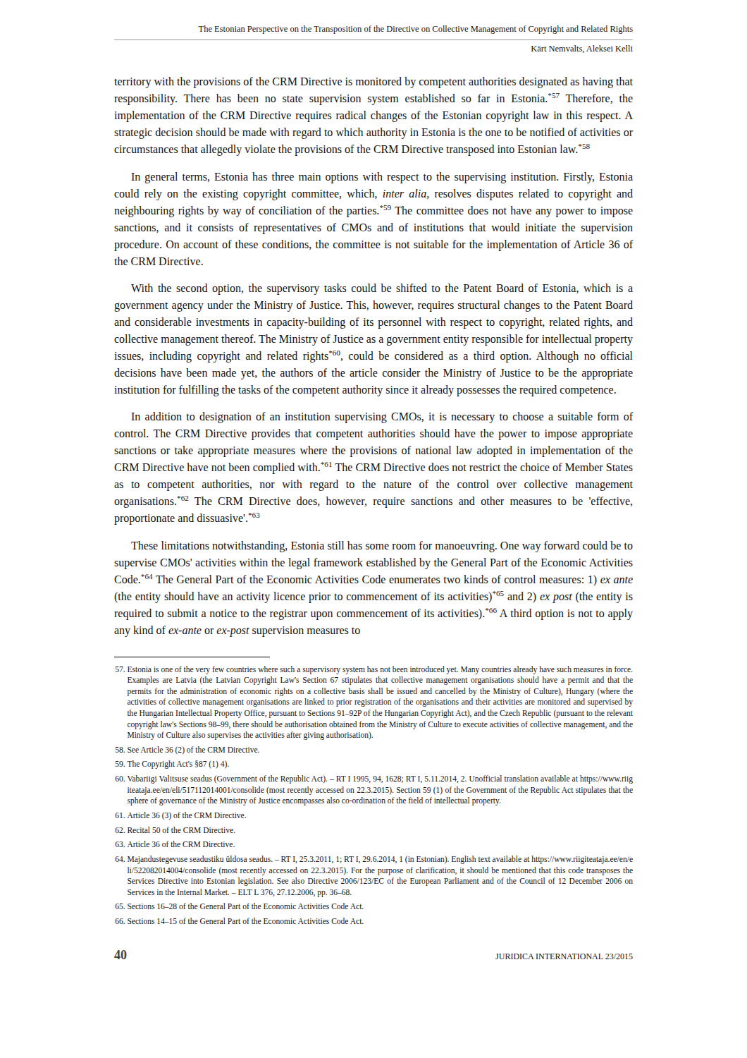The Estonian Perspective on the Transposition of the Directive on Collective Management of Copyright and Related Rights
Kärt Nemvalts, Aleksei Kelli
territory with the provisions of the CRM Directive is monitored by competent authorities designated as having that responsibility. There has been no state supervision system established so far in Estonia.*57 Therefore, the implementation of the CRM Directive requires radical changes of the Estonian copyright law in this respect. A strategic decision should be made with regard to which authority in Estonia is the one to be notified of activities or circumstances that allegedly violate the provisions of the CRM Directive transposed into Estonian law.*58
In general terms, Estonia has three main options with respect to the supervising institution. Firstly, Estonia could rely on the existing copyright committee, which, inter alia, resolves disputes related to copyright and neighbouring rights by way of conciliation of the parties.*59 The committee does not have any power to impose sanctions, and it consists of representatives of CMOs and of institutions that would initiate the supervision procedure. On account of these conditions, the committee is not suitable for the implementation of Article 36 of the CRM Directive.
With the second option, the supervisory tasks could be shifted to the Patent Board of Estonia, which is a government agency under the Ministry of Justice. This, however, requires structural changes to the Patent Board and considerable investments in capacity-building of its personnel with respect to copyright, related rights, and collective management thereof. The Ministry of Justice as a government entity responsible for intellectual property issues, including copyright and related rights*60, could be considered as a third option. Although no official decisions have been made yet, the authors of the article consider the Ministry of Justice to be the appropriate institution for fulfilling the tasks of the competent authority since it already possesses the required competence.
In addition to designation of an institution supervising CMOs, it is necessary to choose a suitable form of control. The CRM Directive provides that competent authorities should have the power to impose appropriate sanctions or take appropriate measures where the provisions of national law adopted in implementation of the CRM Directive have not been complied with.*61 The CRM Directive does not restrict the choice of Member States as to competent authorities, nor with regard to the nature of the control over collective management organisations.*62 The CRM Directive does, however, require sanctions and other measures to be 'effective, proportionate and dissuasive'.*63
These limitations notwithstanding, Estonia still has some room for manoeuvring. One way forward could be to supervise CMOs' activities within the legal framework established by the General Part of the Economic Activities Code.*64 The General Part of the Economic Activities Code enumerates two kinds of control measures: 1) ex ante (the entity should have an activity licence prior to commencement of its activities)*65 and 2) ex post (the entity is required to submit a notice to the registrar upon commencement of its activities).*66 A third option is not to apply any kind of ex-ante or ex-post supervision measures to
Estonia is one of the very few countries where such a supervisory system has not been introduced yet. Many countries already have such measures in force. Examples are Latvia (the Latvian Copyright Law's Section 67 stipulates that collective management organisations should have a permit and that the permits for the administration of economic rights on a collective basis shall be issued and cancelled by the Ministry of Culture), Hungary (where the activities of collective management organisations are linked to prior registration of the organisations and their activities are monitored and supervised by the Hungarian Intellectual Property Office, pursuant to Sections 91–92P of the Hungarian Copyright Act), and the Czech Republic (pursuant to the relevant copyright law's Sections 98–99, there should be authorisation obtained from the Ministry of Culture to execute activities of collective management, and the Ministry of Culture also supervises the activities after giving authorisation).
See Article 36 (2) of the CRM Directive.
The Copyright Act's §87 (1) 4).
Vabariigi Valitsuse seadus (Government of the Republic Act). – RT I 1995, 94, 1628; RT I, 5.11.2014, 2. Unofficial translation available at https://www.riigiteataja.ee/en/eli/517112014001/consolide (most recently accessed on 22.3.2015). Section 59 (1) of the Government of the Republic Act stipulates that the sphere of governance of the Ministry of Justice encompasses also co-ordination of the field of intellectual property.
Article 36 (3) of the CRM Directive.
Recital 50 of the CRM Directive.
Article 36 of the CRM Directive.
Majandustegevuse seadustiku üldosa seadus. – RT I, 25.3.2011, 1; RT I, 29.6.2014, 1 (in Estonian). English text available at https://www.riigiteataja.ee/en/eli/522082014004/consolide (most recently accessed on 22.3.2015). For the purpose of clarification, it should be mentioned that this code transposes the Services Directive into Estonian legislation. See also Directive 2006/123/EC of the European Parliament and of the Council of 12 December 2006 on Services in the Internal Market. – ELT L 376, 27.12.2006, pp. 36–68.
Sections 16–28 of the General Part of the Economic Activities Code Act.
Sections 14–15 of the General Part of the Economic Activities Code Act.
40 JURIDICA INTERNATIONAL 23/2015